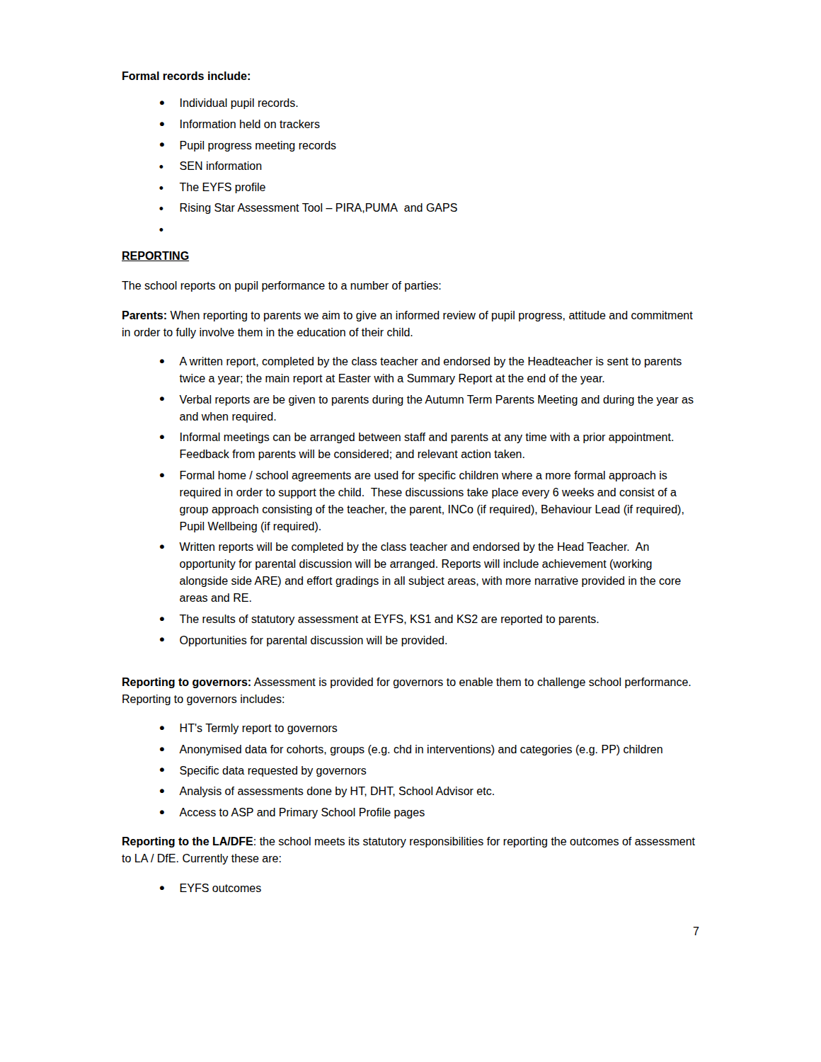Formal records include:
Individual pupil records.
Information held on trackers
Pupil progress meeting records
SEN information
The EYFS profile
Rising Star Assessment Tool – PIRA,PUMA and GAPS
REPORTING
The school reports on pupil performance to a number of parties:
Parents: When reporting to parents we aim to give an informed review of pupil progress, attitude and commitment in order to fully involve them in the education of their child.
A written report, completed by the class teacher and endorsed by the Headteacher is sent to parents twice a year; the main report at Easter with a Summary Report at the end of the year.
Verbal reports are be given to parents during the Autumn Term Parents Meeting and during the year as and when required.
Informal meetings can be arranged between staff and parents at any time with a prior appointment. Feedback from parents will be considered; and relevant action taken.
Formal home / school agreements are used for specific children where a more formal approach is required in order to support the child. These discussions take place every 6 weeks and consist of a group approach consisting of the teacher, the parent, INCo (if required), Behaviour Lead (if required), Pupil Wellbeing (if required).
Written reports will be completed by the class teacher and endorsed by the Head Teacher. An opportunity for parental discussion will be arranged. Reports will include achievement (working alongside side ARE) and effort gradings in all subject areas, with more narrative provided in the core areas and RE.
The results of statutory assessment at EYFS, KS1 and KS2 are reported to parents.
Opportunities for parental discussion will be provided.
Reporting to governors: Assessment is provided for governors to enable them to challenge school performance. Reporting to governors includes:
HT's Termly report to governors
Anonymised data for cohorts, groups (e.g. chd in interventions) and categories (e.g. PP) children
Specific data requested by governors
Analysis of assessments done by HT, DHT, School Advisor etc.
Access to ASP and Primary School Profile pages
Reporting to the LA/DFE: the school meets its statutory responsibilities for reporting the outcomes of assessment to LA / DfE. Currently these are:
EYFS outcomes
7